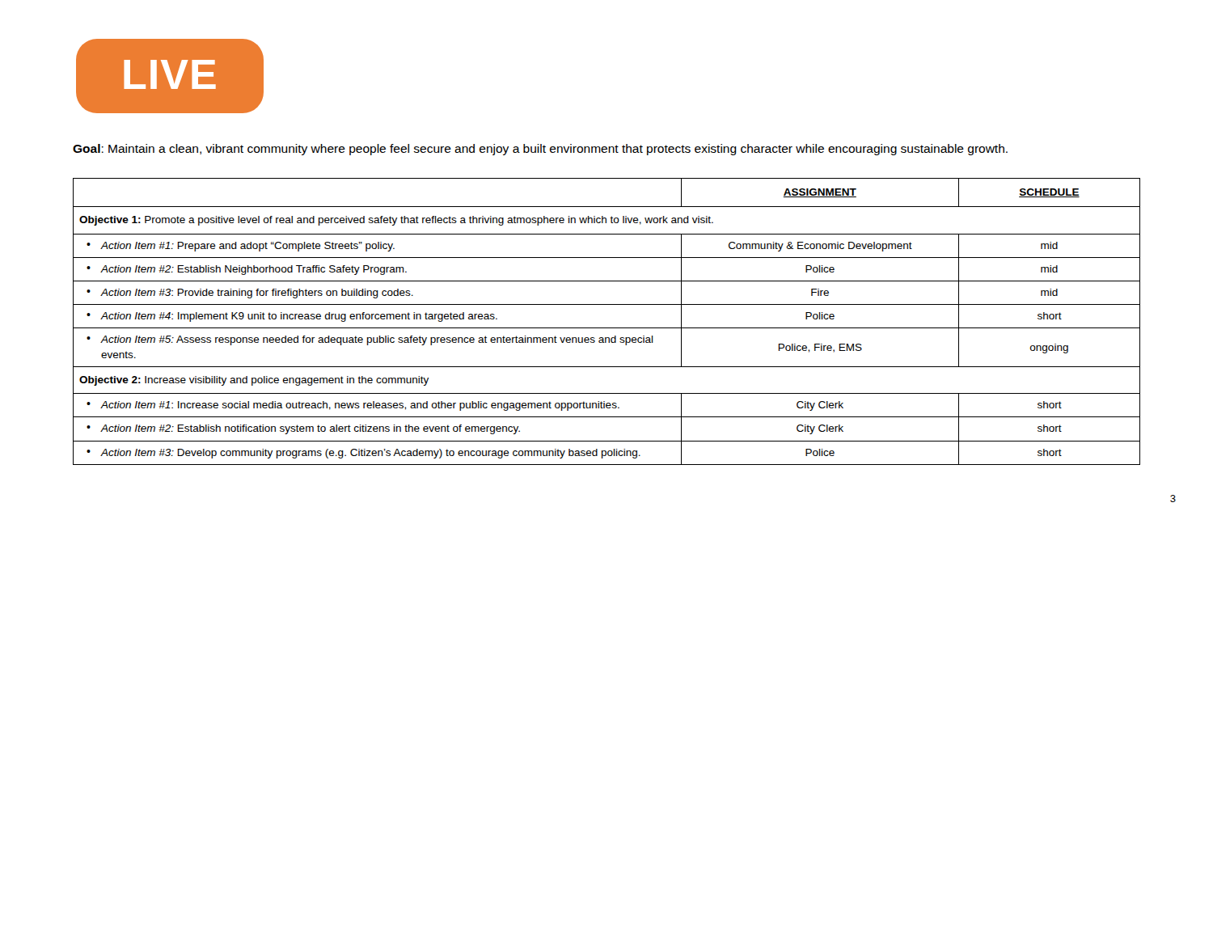LIVE
Goal: Maintain a clean, vibrant community where people feel secure and enjoy a built environment that protects existing character while encouraging sustainable growth.
| | ASSIGNMENT | SCHEDULE |
| Objective 1: Promote a positive level of real and perceived safety that reflects a thriving atmosphere in which to live, work and visit. |
| Action Item #1: Prepare and adopt “Complete Streets” policy. | Community & Economic Development | mid |
| Action Item #2: Establish Neighborhood Traffic Safety Program. | Police | mid |
| Action Item #3 : Provide training for firefighters on building codes. | Fire | mid |
| Action Item #4 : Implement K9 unit to increase drug enforcement in targeted areas. | Police | short |
| Action Item #5: Assess response needed for adequate public safety presence at entertainment venues and special events. | Police, Fire, EMS | ongoing |
| Objective 2: Increase visibility and police engagement in the community |
| Action Item #1 : Increase social media outreach, news releases, and other public engagement opportunities. | City Clerk | short |
| Action Item #2: Establish notification system to alert citizens in the event of emergency. | City Clerk | short |
| Action Item #3: Develop community programs (e.g. Citizen’s Academy) to encourage community based policing. | Police | short |
3